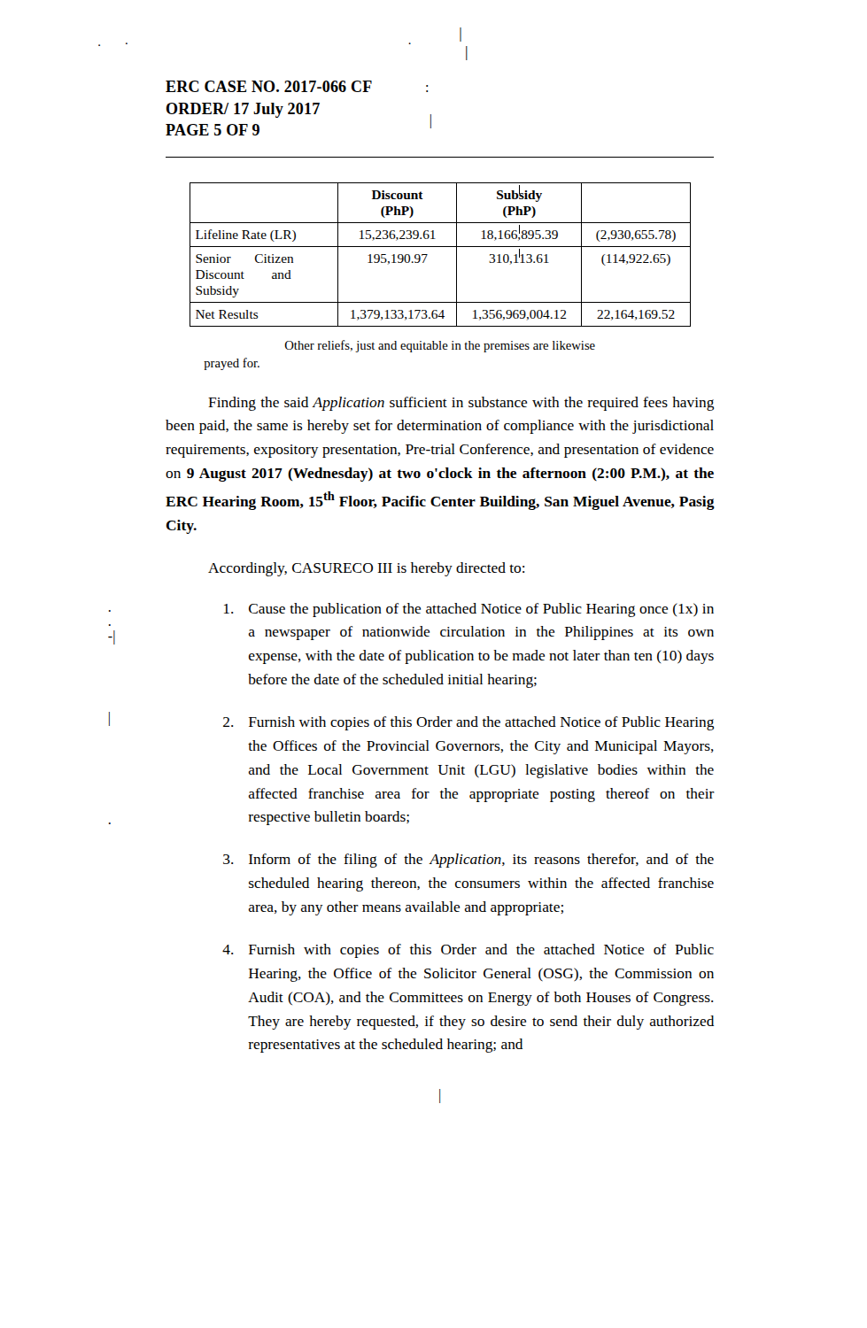. . . | |
ERC CASE NO. 2017-066 CF:
ORDER/ 17 July 2017
PAGE 5 OF 9|
| | Discount (PhP) | Subsidy (PhP) | |
| --- | --- | --- | --- |
| Lifeline Rate (LR) | 15,236,239.61 | 18,166,895.39 | (2,930,655.78) |
| Senior Citizen Discount and Subsidy | 195,190.97 | 310,113.61 | (114,922.65) |
| Net Results | 1,379,133,173.64 | 1,356,969,004.12 | 22,164,169.52 |
Other reliefs, just and equitable in the premises are likewise prayed for.
Finding the said Application sufficient in substance with the required fees having been paid, the same is hereby set for determination of compliance with the jurisdictional requirements, expository presentation, Pre-trial Conference, and presentation of evidence on 9 August 2017 (Wednesday) at two o'clock in the afternoon (2:00 P.M.), at the ERC Hearing Room, 15th Floor, Pacific Center Building, San Miguel Avenue, Pasig City.
Accordingly, CASURECO III is hereby directed to:
Cause the publication of the attached Notice of Public Hearing once (1x) in a newspaper of nationwide circulation in the Philippines at its own expense, with the date of publication to be made not later than ten (10) days before the date of the scheduled initial hearing;
Furnish with copies of this Order and the attached Notice of Public Hearing the Offices of the Provincial Governors, the City and Municipal Mayors, and the Local Government Unit (LGU) legislative bodies within the affected franchise area for the appropriate posting thereof on their respective bulletin boards;
Inform of the filing of the Application, its reasons therefor, and of the scheduled hearing thereon, the consumers within the affected franchise area, by any other means available and appropriate;
Furnish with copies of this Order and the attached Notice of Public Hearing, the Office of the Solicitor General (OSG), the Commission on Audit (COA), and the Committees on Energy of both Houses of Congress. They are hereby requested, if they so desire to send their duly authorized representatives at the scheduled hearing; and
. . -| | .
|